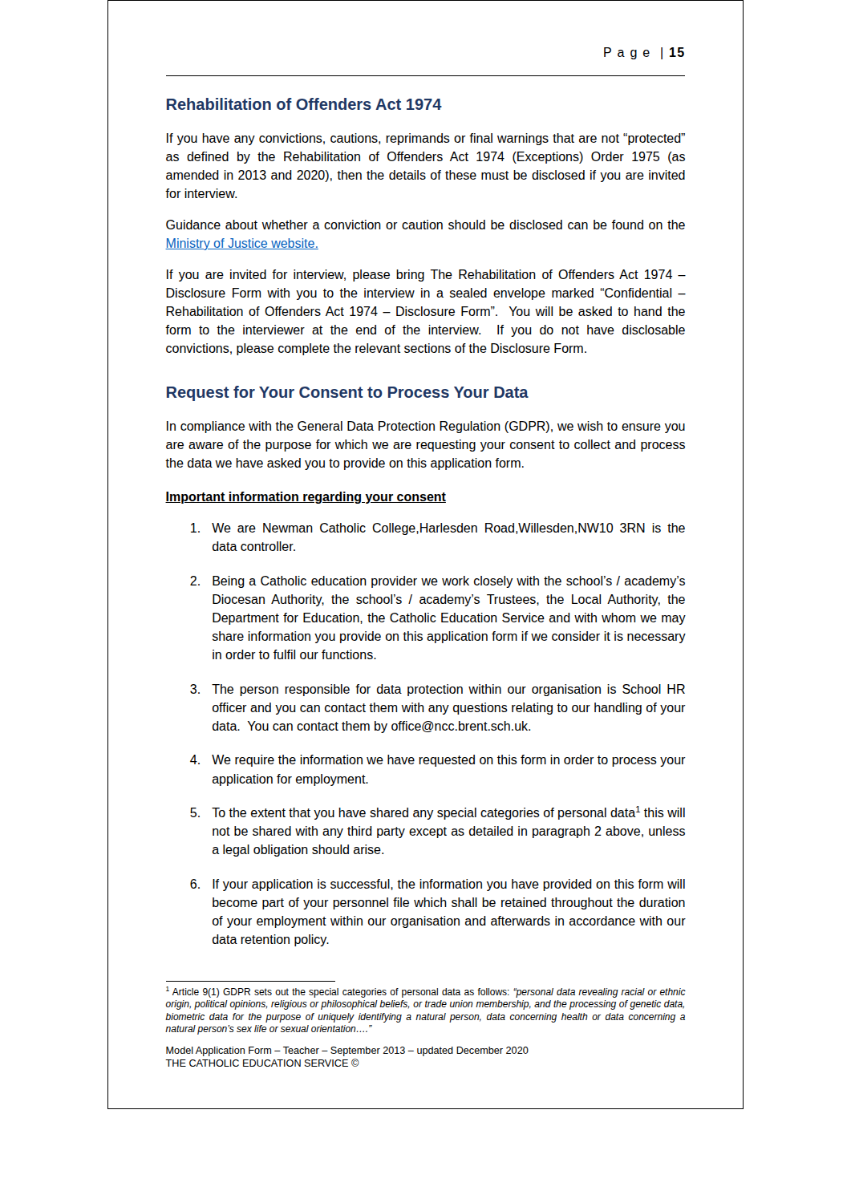P a g e | 15
Rehabilitation of Offenders Act 1974
If you have any convictions, cautions, reprimands or final warnings that are not “protected” as defined by the Rehabilitation of Offenders Act 1974 (Exceptions) Order 1975 (as amended in 2013 and 2020), then the details of these must be disclosed if you are invited for interview.
Guidance about whether a conviction or caution should be disclosed can be found on the Ministry of Justice website.
If you are invited for interview, please bring The Rehabilitation of Offenders Act 1974 – Disclosure Form with you to the interview in a sealed envelope marked “Confidential – Rehabilitation of Offenders Act 1974 – Disclosure Form”. You will be asked to hand the form to the interviewer at the end of the interview. If you do not have disclosable convictions, please complete the relevant sections of the Disclosure Form.
Request for Your Consent to Process Your Data
In compliance with the General Data Protection Regulation (GDPR), we wish to ensure you are aware of the purpose for which we are requesting your consent to collect and process the data we have asked you to provide on this application form.
Important information regarding your consent
We are Newman Catholic College,Harlesden Road,Willesden,NW10 3RN is the data controller.
Being a Catholic education provider we work closely with the school’s / academy’s Diocesan Authority, the school’s / academy’s Trustees, the Local Authority, the Department for Education, the Catholic Education Service and with whom we may share information you provide on this application form if we consider it is necessary in order to fulfil our functions.
The person responsible for data protection within our organisation is School HR officer and you can contact them with any questions relating to our handling of your data. You can contact them by office@ncc.brent.sch.uk.
We require the information we have requested on this form in order to process your application for employment.
To the extent that you have shared any special categories of personal data1 this will not be shared with any third party except as detailed in paragraph 2 above, unless a legal obligation should arise.
If your application is successful, the information you have provided on this form will become part of your personnel file which shall be retained throughout the duration of your employment within our organisation and afterwards in accordance with our data retention policy.
1 Article 9(1) GDPR sets out the special categories of personal data as follows: “personal data revealing racial or ethnic origin, political opinions, religious or philosophical beliefs, or trade union membership, and the processing of genetic data, biometric data for the purpose of uniquely identifying a natural person, data concerning health or data concerning a natural person’s sex life or sexual orientation….”
Model Application Form – Teacher – September 2013 – updated December 2020
THE CATHOLIC EDUCATION SERVICE ©